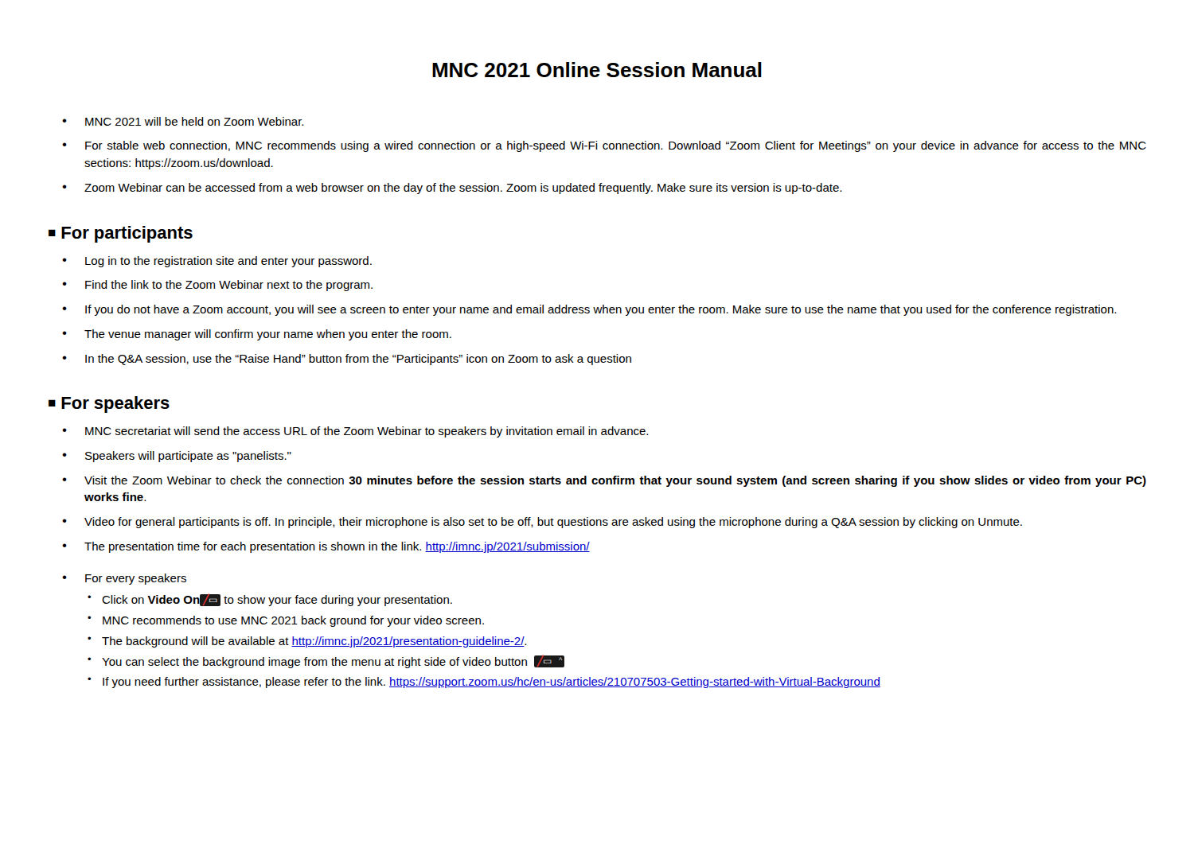MNC 2021 Online Session Manual
MNC 2021 will be held on Zoom Webinar.
For stable web connection, MNC recommends using a wired connection or a high-speed Wi-Fi connection. Download “Zoom Client for Meetings” on your device in advance for access to the MNC sections: https://zoom.us/download.
Zoom Webinar can be accessed from a web browser on the day of the session. Zoom is updated frequently. Make sure its version is up-to-date.
■For participants
Log in to the registration site and enter your password.
Find the link to the Zoom Webinar next to the program.
If you do not have a Zoom account, you will see a screen to enter your name and email address when you enter the room. Make sure to use the name that you used for the conference registration.
The venue manager will confirm your name when you enter the room.
In the Q&A session, use the “Raise Hand” button from the “Participants” icon on Zoom to ask a question
■For speakers
MNC secretariat will send the access URL of the Zoom Webinar to speakers by invitation email in advance.
Speakers will participate as "panelists."
Visit the Zoom Webinar to check the connection 30 minutes before the session starts and confirm that your sound system (and screen sharing if you show slides or video from your PC) works fine.
Video for general participants is off. In principle, their microphone is also set to be off, but questions are asked using the microphone during a Q&A session by clicking on Unmute.
The presentation time for each presentation is shown in the link. http://imnc.jp/2021/submission/
For every speakers
Click on Video On╱▭ to show your face during your presentation.
MNC recommends to use MNC 2021 back ground for your video screen.
The background will be available at http://imnc.jp/2021/presentation-guideline-2/.
You can select the background image from the menu at right side of video button ╱▭^
If you need further assistance, please refer to the link. https://support.zoom.us/hc/en-us/articles/210707503-Getting-started-with-Virtual-Background